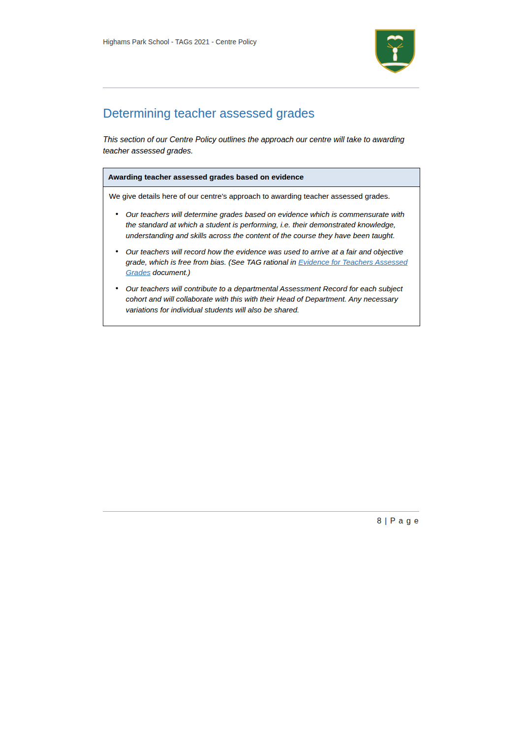Highams Park School - TAGs 2021 - Centre Policy
Determining teacher assessed grades
This section of our Centre Policy outlines the approach our centre will take to awarding teacher assessed grades.
Awarding teacher assessed grades based on evidence
We give details here of our centre’s approach to awarding teacher assessed grades.
Our teachers will determine grades based on evidence which is commensurate with the standard at which a student is performing, i.e. their demonstrated knowledge, understanding and skills across the content of the course they have been taught.
Our teachers will record how the evidence was used to arrive at a fair and objective grade, which is free from bias. (See TAG rational in Evidence for Teachers Assessed Grades document.)
Our teachers will contribute to a departmental Assessment Record for each subject cohort and will collaborate with this with their Head of Department. Any necessary variations for individual students will also be shared.
8 | P a g e